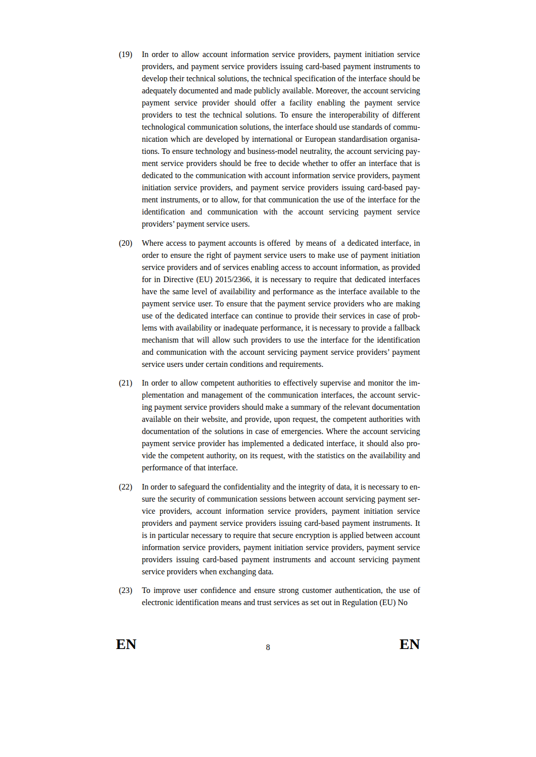(19) In order to allow account information service providers, payment initiation service providers, and payment service providers issuing card-based payment instruments to develop their technical solutions, the technical specification of the interface should be adequately documented and made publicly available. Moreover, the account servicing payment service provider should offer a facility enabling the payment service providers to test the technical solutions. To ensure the interoperability of different technological communication solutions, the interface should use standards of communication which are developed by international or European standardisation organisations. To ensure technology and business-model neutrality, the account servicing payment service providers should be free to decide whether to offer an interface that is dedicated to the communication with account information service providers, payment initiation service providers, and payment service providers issuing card-based payment instruments, or to allow, for that communication the use of the interface for the identification and communication with the account servicing payment service providers’ payment service users.
(20) Where access to payment accounts is offered by means of a dedicated interface, in order to ensure the right of payment service users to make use of payment initiation service providers and of services enabling access to account information, as provided for in Directive (EU) 2015/2366, it is necessary to require that dedicated interfaces have the same level of availability and performance as the interface available to the payment service user. To ensure that the payment service providers who are making use of the dedicated interface can continue to provide their services in case of problems with availability or inadequate performance, it is necessary to provide a fallback mechanism that will allow such providers to use the interface for the identification and communication with the account servicing payment service providers’ payment service users under certain conditions and requirements.
(21) In order to allow competent authorities to effectively supervise and monitor the implementation and management of the communication interfaces, the account servicing payment service providers should make a summary of the relevant documentation available on their website, and provide, upon request, the competent authorities with documentation of the solutions in case of emergencies. Where the account servicing payment service provider has implemented a dedicated interface, it should also provide the competent authority, on its request, with the statistics on the availability and performance of that interface.
(22) In order to safeguard the confidentiality and the integrity of data, it is necessary to ensure the security of communication sessions between account servicing payment service providers, account information service providers, payment initiation service providers and payment service providers issuing card-based payment instruments. It is in particular necessary to require that secure encryption is applied between account information service providers, payment initiation service providers, payment service providers issuing card-based payment instruments and account servicing payment service providers when exchanging data.
(23) To improve user confidence and ensure strong customer authentication, the use of electronic identification means and trust services as set out in Regulation (EU) No
EN 8 EN